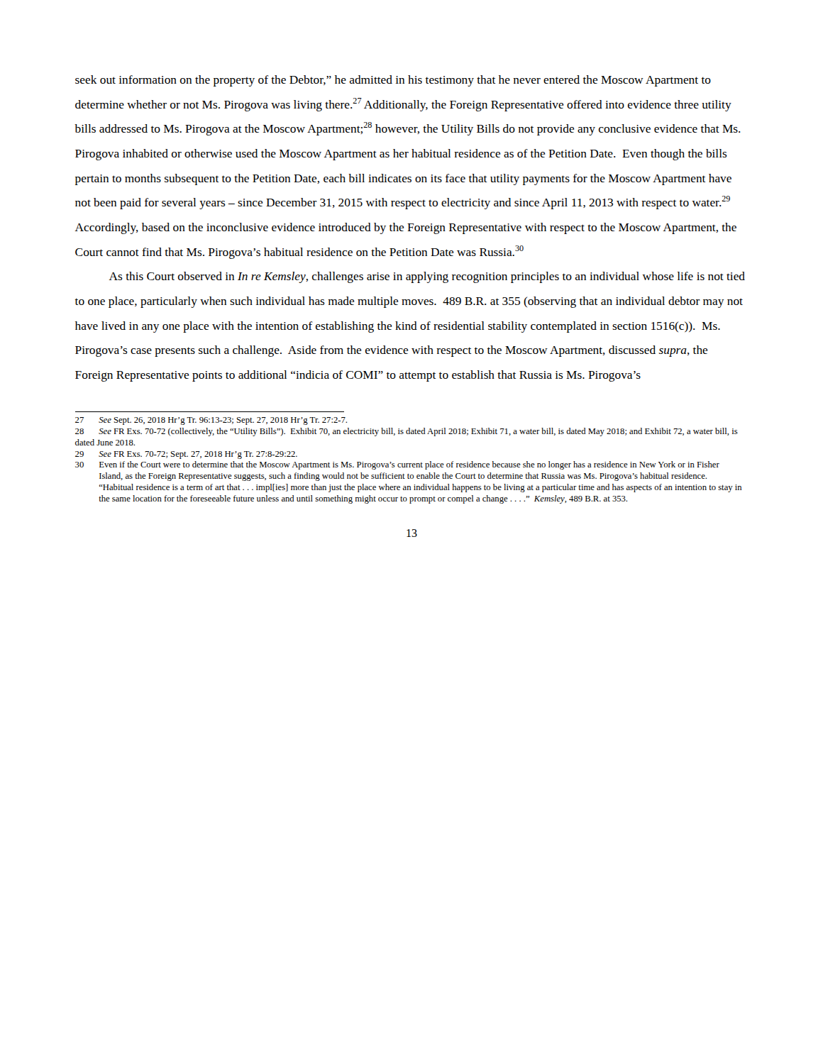seek out information on the property of the Debtor,” he admitted in his testimony that he never entered the Moscow Apartment to determine whether or not Ms. Pirogova was living there.27 Additionally, the Foreign Representative offered into evidence three utility bills addressed to Ms. Pirogova at the Moscow Apartment;28 however, the Utility Bills do not provide any conclusive evidence that Ms. Pirogova inhabited or otherwise used the Moscow Apartment as her habitual residence as of the Petition Date. Even though the bills pertain to months subsequent to the Petition Date, each bill indicates on its face that utility payments for the Moscow Apartment have not been paid for several years – since December 31, 2015 with respect to electricity and since April 11, 2013 with respect to water.29 Accordingly, based on the inconclusive evidence introduced by the Foreign Representative with respect to the Moscow Apartment, the Court cannot find that Ms. Pirogova’s habitual residence on the Petition Date was Russia.30
As this Court observed in In re Kemsley, challenges arise in applying recognition principles to an individual whose life is not tied to one place, particularly when such individual has made multiple moves. 489 B.R. at 355 (observing that an individual debtor may not have lived in any one place with the intention of establishing the kind of residential stability contemplated in section 1516(c)). Ms. Pirogova’s case presents such a challenge. Aside from the evidence with respect to the Moscow Apartment, discussed supra, the Foreign Representative points to additional “indicia of COMI” to attempt to establish that Russia is Ms. Pirogova’s
27 See Sept. 26, 2018 Hr’g Tr. 96:13-23; Sept. 27, 2018 Hr’g Tr. 27:2-7. 28 See FR Exs. 70-72 (collectively, the “Utility Bills”). Exhibit 70, an electricity bill, is dated April 2018; Exhibit 71, a water bill, is dated May 2018; and Exhibit 72, a water bill, is dated June 2018. 29 See FR Exs. 70-72; Sept. 27, 2018 Hr’g Tr. 27:8-29:22. 30 Even if the Court were to determine that the Moscow Apartment is Ms. Pirogova’s current place of residence because she no longer has a residence in New York or in Fisher Island, as the Foreign Representative suggests, such a finding would not be sufficient to enable the Court to determine that Russia was Ms. Pirogova’s habitual residence. “Habitual residence is a term of art that . . . impl[ies] more than just the place where an individual happens to be living at a particular time and has aspects of an intention to stay in the same location for the foreseeable future unless and until something might occur to prompt or compel a change . . . .” Kemsley, 489 B.R. at 353.
13